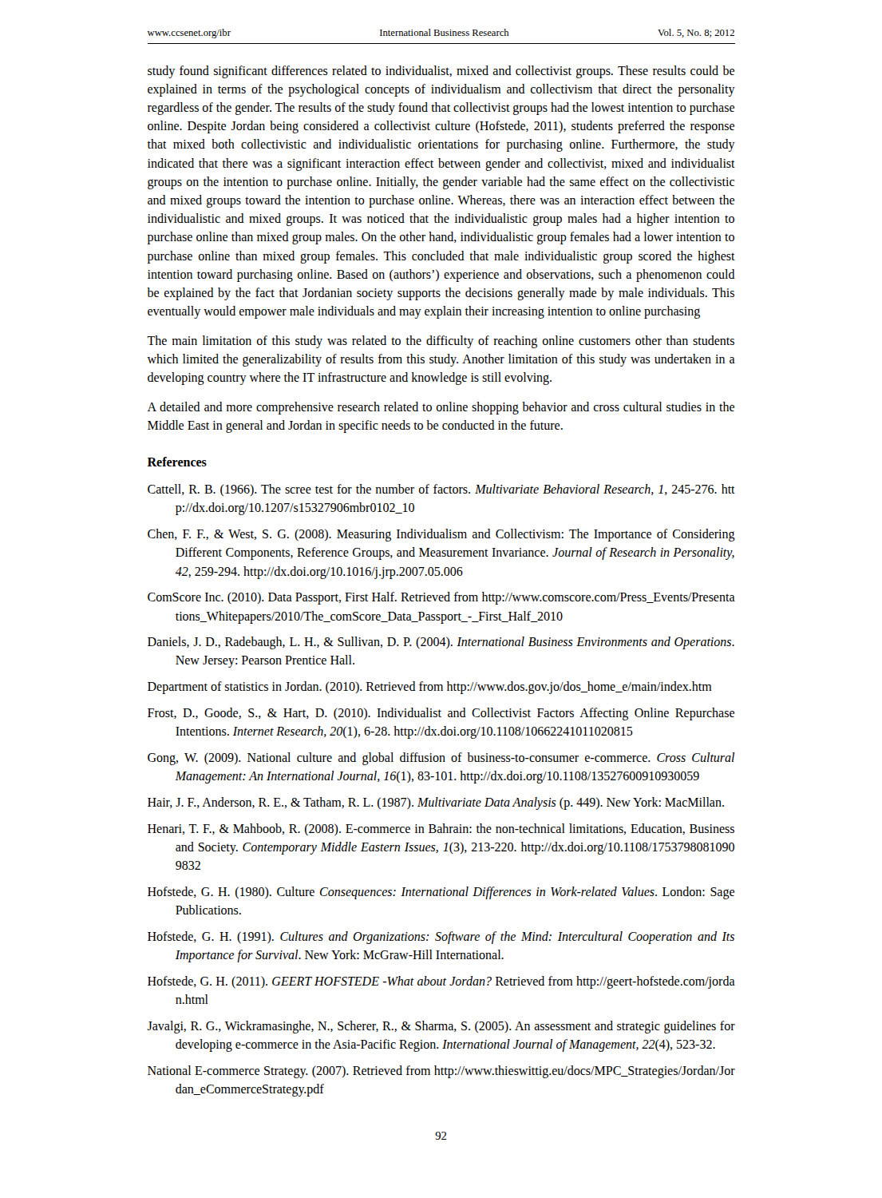www.ccsenet.org/ibr International Business Research Vol. 5, No. 8; 2012
study found significant differences related to individualist, mixed and collectivist groups. These results could be explained in terms of the psychological concepts of individualism and collectivism that direct the personality regardless of the gender. The results of the study found that collectivist groups had the lowest intention to purchase online. Despite Jordan being considered a collectivist culture (Hofstede, 2011), students preferred the response that mixed both collectivistic and individualistic orientations for purchasing online. Furthermore, the study indicated that there was a significant interaction effect between gender and collectivist, mixed and individualist groups on the intention to purchase online. Initially, the gender variable had the same effect on the collectivistic and mixed groups toward the intention to purchase online. Whereas, there was an interaction effect between the individualistic and mixed groups. It was noticed that the individualistic group males had a higher intention to purchase online than mixed group males. On the other hand, individualistic group females had a lower intention to purchase online than mixed group females. This concluded that male individualistic group scored the highest intention toward purchasing online. Based on (authors’) experience and observations, such a phenomenon could be explained by the fact that Jordanian society supports the decisions generally made by male individuals. This eventually would empower male individuals and may explain their increasing intention to online purchasing
The main limitation of this study was related to the difficulty of reaching online customers other than students which limited the generalizability of results from this study. Another limitation of this study was undertaken in a developing country where the IT infrastructure and knowledge is still evolving.
A detailed and more comprehensive research related to online shopping behavior and cross cultural studies in the Middle East in general and Jordan in specific needs to be conducted in the future.
References
Cattell, R. B. (1966). The scree test for the number of factors. Multivariate Behavioral Research, 1, 245-276. http://dx.doi.org/10.1207/s15327906mbr0102_10
Chen, F. F., & West, S. G. (2008). Measuring Individualism and Collectivism: The Importance of Considering Different Components, Reference Groups, and Measurement Invariance. Journal of Research in Personality, 42, 259-294. http://dx.doi.org/10.1016/j.jrp.2007.05.006
ComScore Inc. (2010). Data Passport, First Half. Retrieved from http://www.comscore.com/Press_Events/Presentations_Whitepapers/2010/The_comScore_Data_Passport_-_First_Half_2010
Daniels, J. D., Radebaugh, L. H., & Sullivan, D. P. (2004). International Business Environments and Operations. New Jersey: Pearson Prentice Hall.
Department of statistics in Jordan. (2010). Retrieved from http://www.dos.gov.jo/dos_home_e/main/index.htm
Frost, D., Goode, S., & Hart, D. (2010). Individualist and Collectivist Factors Affecting Online Repurchase Intentions. Internet Research, 20(1), 6-28. http://dx.doi.org/10.1108/10662241011020815
Gong, W. (2009). National culture and global diffusion of business-to-consumer e-commerce. Cross Cultural Management: An International Journal, 16(1), 83-101. http://dx.doi.org/10.1108/13527600910930059
Hair, J. F., Anderson, R. E., & Tatham, R. L. (1987). Multivariate Data Analysis (p. 449). New York: MacMillan.
Henari, T. F., & Mahboob, R. (2008). E-commerce in Bahrain: the non-technical limitations, Education, Business and Society. Contemporary Middle Eastern Issues, 1(3), 213-220. http://dx.doi.org/10.1108/17537980810909832
Hofstede, G. H. (1980). Culture Consequences: International Differences in Work-related Values. London: Sage Publications.
Hofstede, G. H. (1991). Cultures and Organizations: Software of the Mind: Intercultural Cooperation and Its Importance for Survival. New York: McGraw-Hill International.
Hofstede, G. H. (2011). GEERT HOFSTEDE -What about Jordan? Retrieved from http://geert-hofstede.com/jordan.html
Javalgi, R. G., Wickramasinghe, N., Scherer, R., & Sharma, S. (2005). An assessment and strategic guidelines for developing e-commerce in the Asia-Pacific Region. International Journal of Management, 22(4), 523-32.
National E-commerce Strategy. (2007). Retrieved from http://www.thieswittig.eu/docs/MPC_Strategies/Jordan/Jordan_eCommerceStrategy.pdf
92